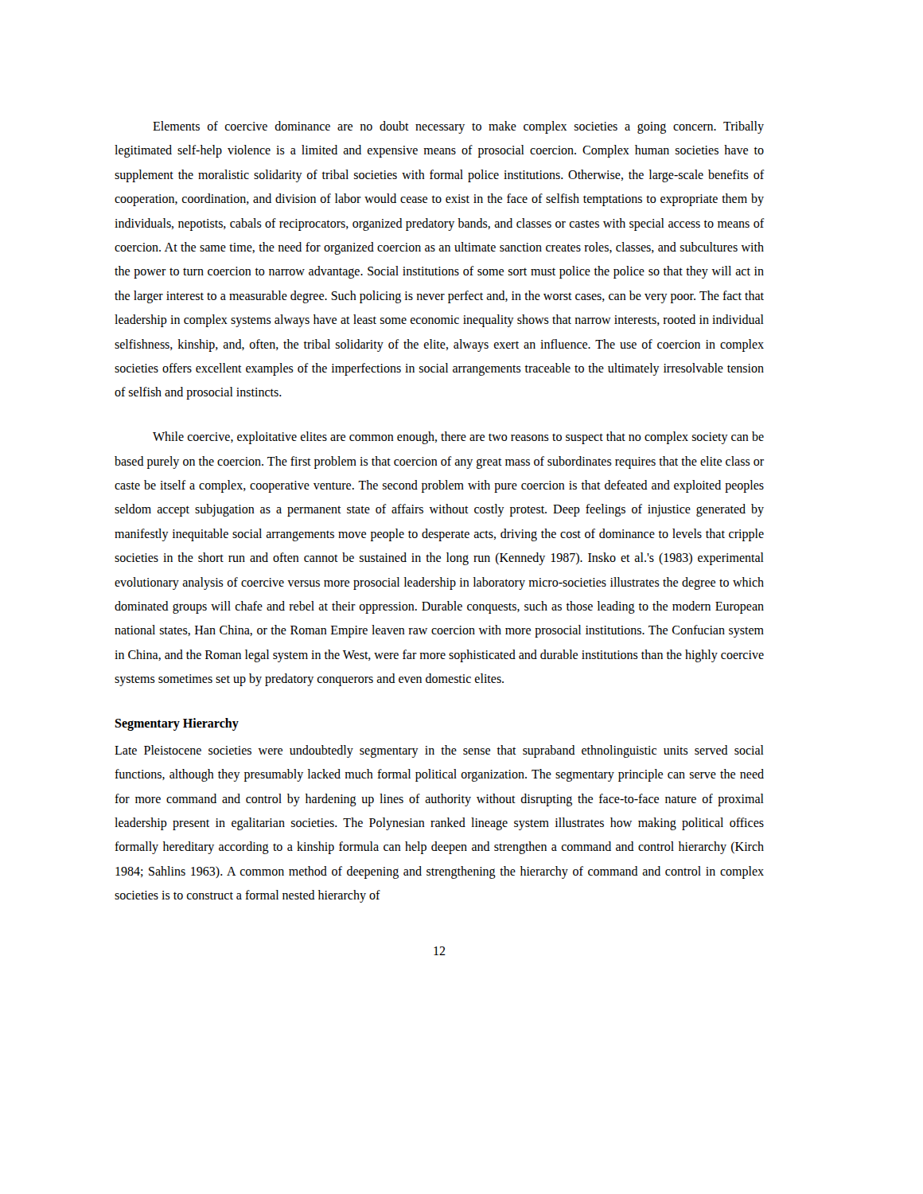Elements of coercive dominance are no doubt necessary to make complex societies a going concern. Tribally legitimated self-help violence is a limited and expensive means of prosocial coercion. Complex human societies have to supplement the moralistic solidarity of tribal societies with formal police institutions. Otherwise, the large-scale benefits of cooperation, coordination, and division of labor would cease to exist in the face of selfish temptations to expropriate them by individuals, nepotists, cabals of reciprocators, organized predatory bands, and classes or castes with special access to means of coercion. At the same time, the need for organized coercion as an ultimate sanction creates roles, classes, and subcultures with the power to turn coercion to narrow advantage. Social institutions of some sort must police the police so that they will act in the larger interest to a measurable degree. Such policing is never perfect and, in the worst cases, can be very poor. The fact that leadership in complex systems always have at least some economic inequality shows that narrow interests, rooted in individual selfishness, kinship, and, often, the tribal solidarity of the elite, always exert an influence. The use of coercion in complex societies offers excellent examples of the imperfections in social arrangements traceable to the ultimately irresolvable tension of selfish and prosocial instincts.
While coercive, exploitative elites are common enough, there are two reasons to suspect that no complex society can be based purely on the coercion. The first problem is that coercion of any great mass of subordinates requires that the elite class or caste be itself a complex, cooperative venture. The second problem with pure coercion is that defeated and exploited peoples seldom accept subjugation as a permanent state of affairs without costly protest. Deep feelings of injustice generated by manifestly inequitable social arrangements move people to desperate acts, driving the cost of dominance to levels that cripple societies in the short run and often cannot be sustained in the long run (Kennedy 1987). Insko et al.'s (1983) experimental evolutionary analysis of coercive versus more prosocial leadership in laboratory micro-societies illustrates the degree to which dominated groups will chafe and rebel at their oppression. Durable conquests, such as those leading to the modern European national states, Han China, or the Roman Empire leaven raw coercion with more prosocial institutions. The Confucian system in China, and the Roman legal system in the West, were far more sophisticated and durable institutions than the highly coercive systems sometimes set up by predatory conquerors and even domestic elites.
Segmentary Hierarchy
Late Pleistocene societies were undoubtedly segmentary in the sense that supraband ethnolinguistic units served social functions, although they presumably lacked much formal political organization. The segmentary principle can serve the need for more command and control by hardening up lines of authority without disrupting the face-to-face nature of proximal leadership present in egalitarian societies. The Polynesian ranked lineage system illustrates how making political offices formally hereditary according to a kinship formula can help deepen and strengthen a command and control hierarchy (Kirch 1984; Sahlins 1963). A common method of deepening and strengthening the hierarchy of command and control in complex societies is to construct a formal nested hierarchy of
12